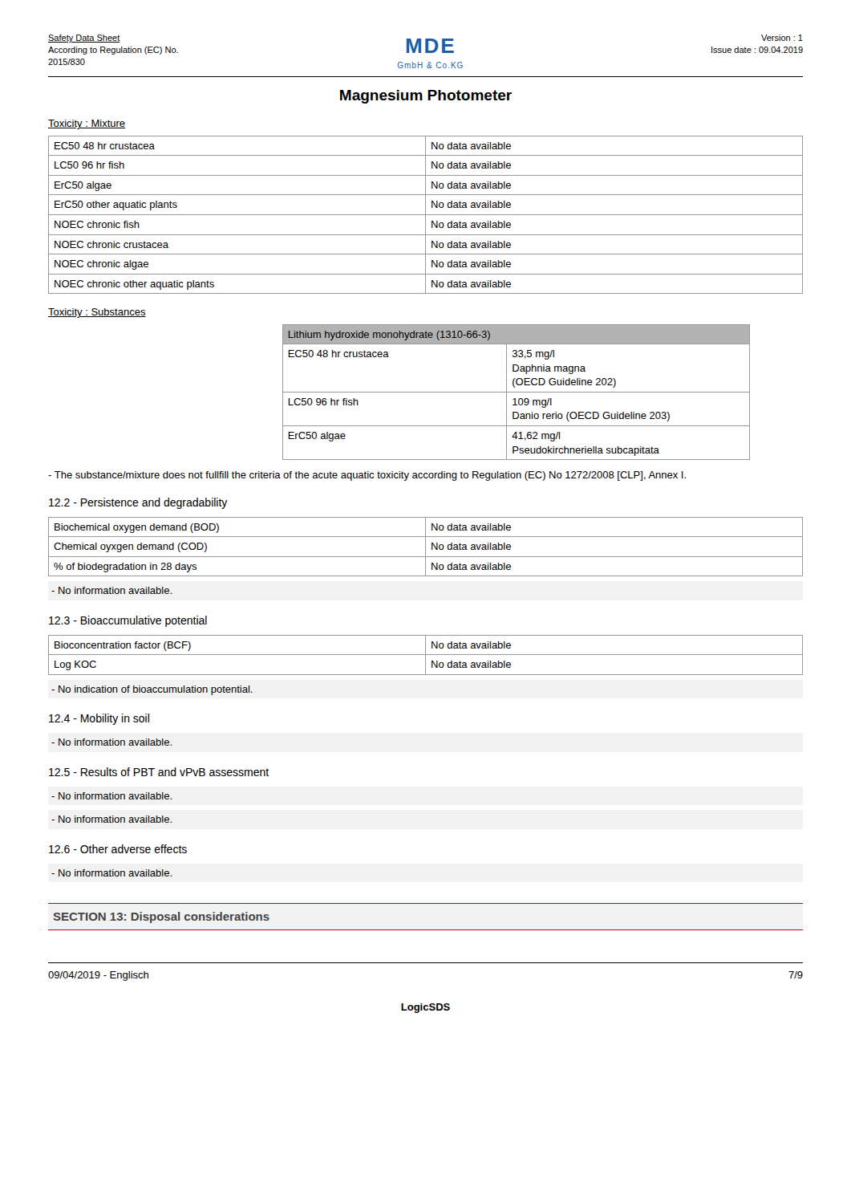Safety Data Sheet
According to Regulation (EC) No.
2015/830
MDE
GmbH & Co.KG
Version : 1
Issue date : 09.04.2019
Magnesium Photometer
Toxicity : Mixture
| EC50 48 hr crustacea | No data available |
| LC50 96 hr fish | No data available |
| ErC50 algae | No data available |
| ErC50 other aquatic plants | No data available |
| NOEC chronic fish | No data available |
| NOEC chronic crustacea | No data available |
| NOEC chronic algae | No data available |
| NOEC chronic other aquatic plants | No data available |
Toxicity : Substances
| Lithium hydroxide monohydrate (1310-66-3) |
| --- |
| EC50 48 hr crustacea | 33,5 mg/l Daphnia magna (OECD Guideline 202) |
| LC50 96 hr fish | 109 mg/l Danio rerio (OECD Guideline 203) |
| ErC50 algae | 41,62 mg/l Pseudokirchneriella subcapitata |
- The substance/mixture does not fullfill the criteria of the acute aquatic toxicity according to Regulation (EC) No 1272/2008 [CLP], Annex I.
12.2 - Persistence and degradability
| Biochemical oxygen demand (BOD) | No data available |
| Chemical oyxgen demand (COD) | No data available |
| % of biodegradation in 28 days | No data available |
- No information available.
12.3 - Bioaccumulative potential
| Bioconcentration factor (BCF) | No data available |
| Log KOC | No data available |
- No indication of bioaccumulation potential.
12.4 - Mobility in soil
- No information available.
12.5 - Results of PBT and vPvB assessment
- No information available.
- No information available.
12.6 - Other adverse effects
- No information available.
SECTION 13: Disposal considerations
09/04/2019 - Englisch
7/9
LogicSDS